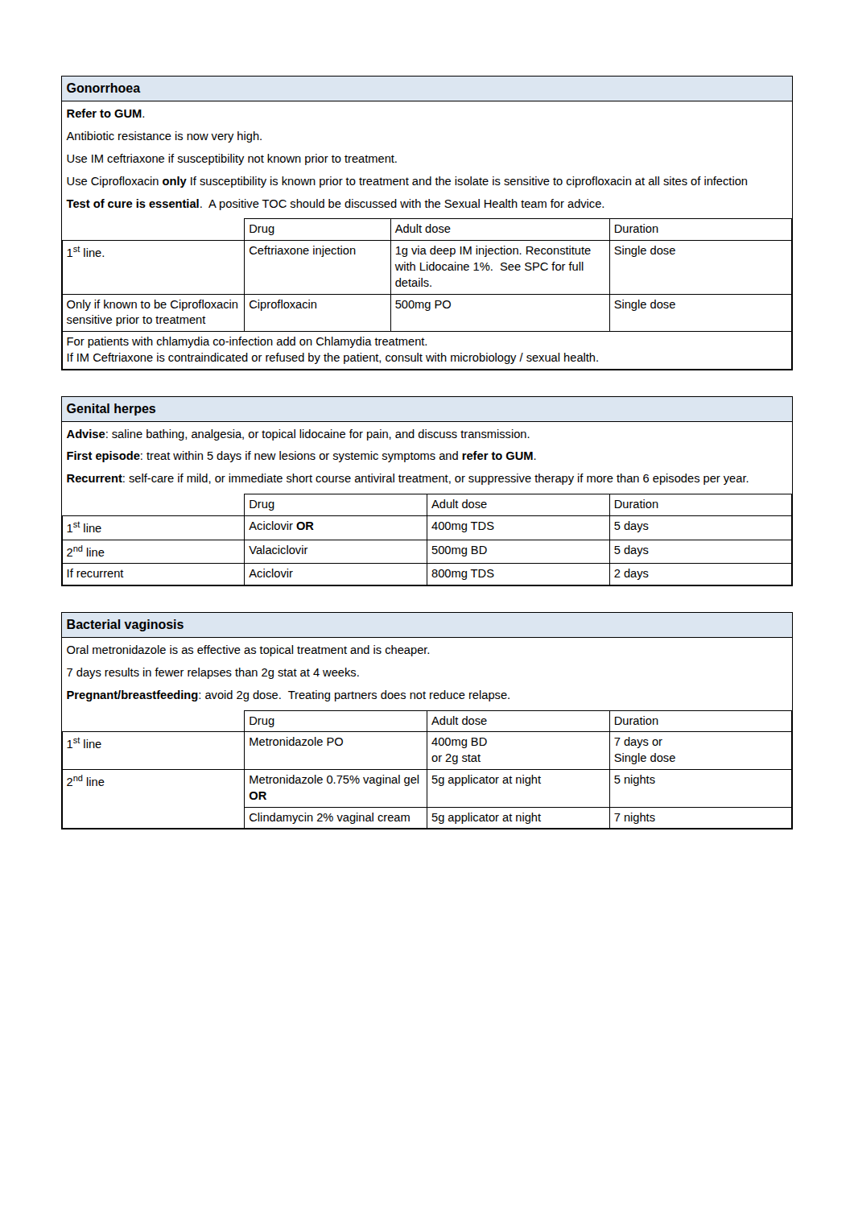Gonorrhoea
Refer to GUM.
Antibiotic resistance is now very high.
Use IM ceftriaxone if susceptibility not known prior to treatment.
Use Ciprofloxacin only If susceptibility is known prior to treatment and the isolate is sensitive to ciprofloxacin at all sites of infection
Test of cure is essential. A positive TOC should be discussed with the Sexual Health team for advice.
| | Drug | Adult dose | Duration |
| --- | --- | --- | --- |
| 1 st line. | Ceftriaxone injection | 1g via deep IM injection. Reconstitute with Lidocaine 1%. See SPC for full details. | Single dose |
| Only if known to be Ciprofloxacin sensitive prior to treatment | Ciprofloxacin | 500mg PO | Single dose |
| For patients with chlamydia co-infection add on Chlamydia treatment. If IM Ceftriaxone is contraindicated or refused by the patient, consult with microbiology / sexual health. |
Genital herpes
Advise: saline bathing, analgesia, or topical lidocaine for pain, and discuss transmission.
First episode: treat within 5 days if new lesions or systemic symptoms and refer to GUM.
Recurrent: self-care if mild, or immediate short course antiviral treatment, or suppressive therapy if more than 6 episodes per year.
| | Drug | Adult dose | Duration |
| --- | --- | --- | --- |
| 1 st line | Aciclovir OR | 400mg TDS | 5 days |
| 2 nd line | Valaciclovir | 500mg BD | 5 days |
| If recurrent | Aciclovir | 800mg TDS | 2 days |
Bacterial vaginosis
Oral metronidazole is as effective as topical treatment and is cheaper.
7 days results in fewer relapses than 2g stat at 4 weeks.
Pregnant/breastfeeding: avoid 2g dose. Treating partners does not reduce relapse.
| | Drug | Adult dose | Duration |
| --- | --- | --- | --- |
| 1 st line | Metronidazole PO | 400mg BD or 2g stat | 7 days or Single dose |
| 2 nd line | Metronidazole 0.75% vaginal gel OR | 5g applicator at night | 5 nights |
| Clindamycin 2% vaginal cream | 5g applicator at night | 7 nights |